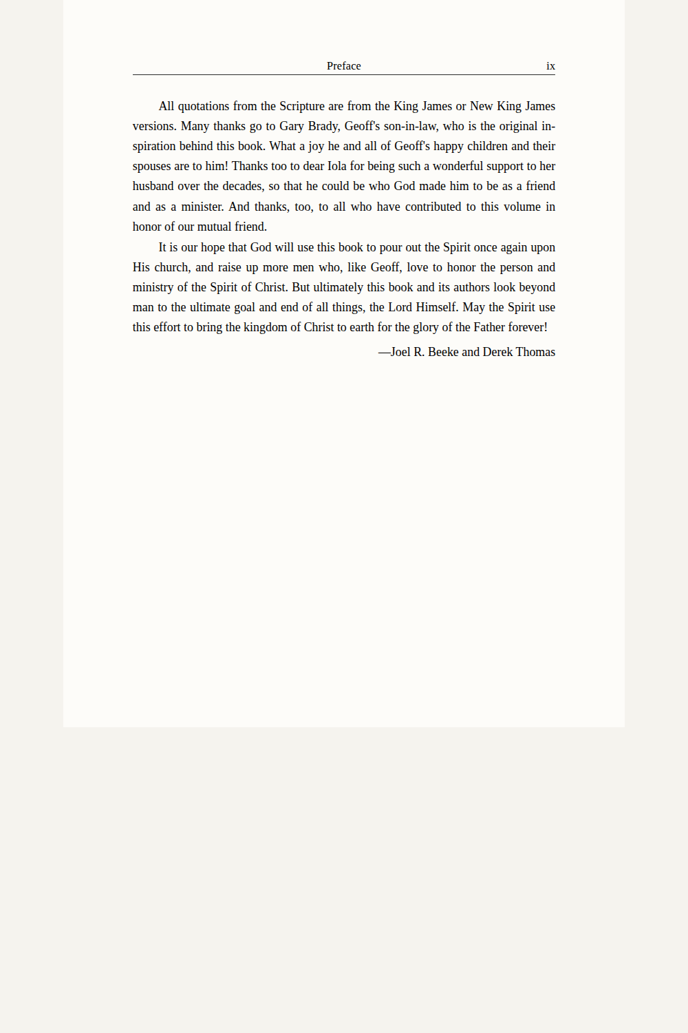Preface ix
All quotations from the Scripture are from the King James or New King James versions. Many thanks go to Gary Brady, Geoff's son-in-law, who is the original inspiration behind this book. What a joy he and all of Geoff's happy children and their spouses are to him! Thanks too to dear Iola for being such a wonderful support to her husband over the decades, so that he could be who God made him to be as a friend and as a minister. And thanks, too, to all who have contributed to this volume in honor of our mutual friend.
It is our hope that God will use this book to pour out the Spirit once again upon His church, and raise up more men who, like Geoff, love to honor the person and ministry of the Spirit of Christ. But ultimately this book and its authors look beyond man to the ultimate goal and end of all things, the Lord Himself. May the Spirit use this effort to bring the kingdom of Christ to earth for the glory of the Father forever!
—Joel R. Beeke and Derek Thomas